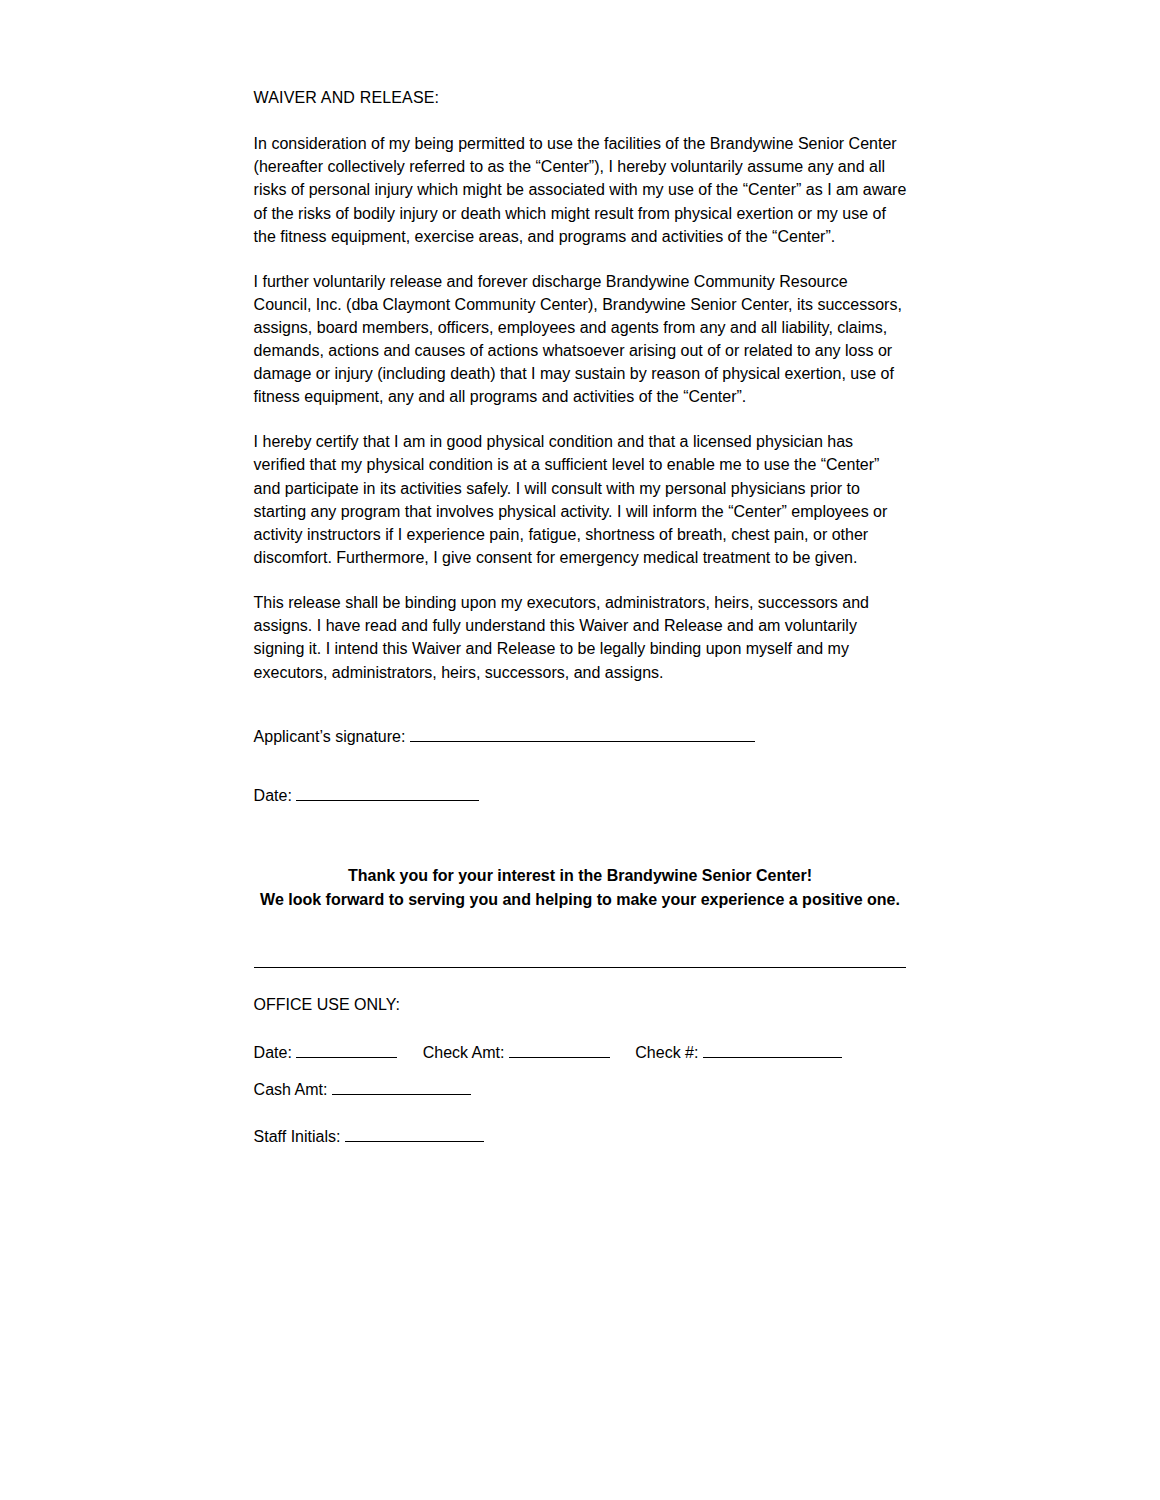WAIVER AND RELEASE:
In consideration of my being permitted to use the facilities of the Brandywine Senior Center (hereafter collectively referred to as the “Center”), I hereby voluntarily assume any and all risks of personal injury which might be associated with my use of the “Center” as I am aware of the risks of bodily injury or death which might result from physical exertion or my use of the fitness equipment, exercise areas, and programs and activities of the “Center”.
I further voluntarily release and forever discharge Brandywine Community Resource Council, Inc. (dba Claymont Community Center), Brandywine Senior Center, its successors, assigns, board members, officers, employees and agents from any and all liability, claims, demands, actions and causes of actions whatsoever arising out of or related to any loss or damage or injury (including death) that I may sustain by reason of physical exertion, use of fitness equipment, any and all programs and activities of the “Center”.
I hereby certify that I am in good physical condition and that a licensed physician has verified that my physical condition is at a sufficient level to enable me to use the “Center” and participate in its activities safely. I will consult with my personal physicians prior to starting any program that involves physical activity. I will inform the “Center” employees or activity instructors if I experience pain, fatigue, shortness of breath, chest pain, or other discomfort. Furthermore, I give consent for emergency medical treatment to be given.
This release shall be binding upon my executors, administrators, heirs, successors and assigns. I have read and fully understand this Waiver and Release and am voluntarily signing it. I intend this Waiver and Release to be legally binding upon myself and my executors, administrators, heirs, successors, and assigns.
Applicant’s signature: Date:
Thank you for your interest in the Brandywine Senior Center!
We look forward to serving you and helping to make your experience a positive one.
OFFICE USE ONLY:
Date: Check Amt: Check #: Cash Amt:
Staff Initials: